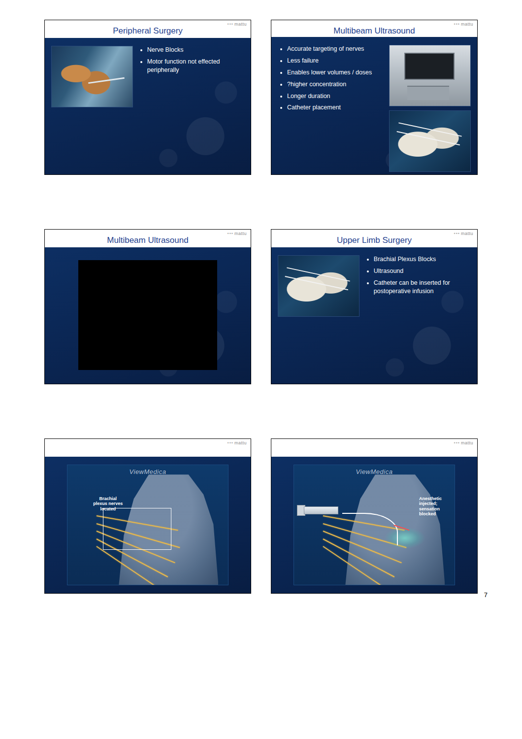•••mattu
Peripheral Surgery
Nerve Blocks
Motor function not effected peripherally
•••mattu
Multibeam Ultrasound
Accurate targeting of nerves
Less failure
Enables lower volumes / doses
?higher concentration
Longer duration
Catheter placement
•••mattu
Multibeam Ultrasound
•••mattu
Upper Limb Surgery
Brachial Plexus Blocks
Ultrasound
Catheter can be inserted for postoperative infusion
•••mattu
ViewMedica
Brachial
plexus nerves
located
•••mattu
ViewMedica
Anesthetic
injected;
sensation
blocked
7